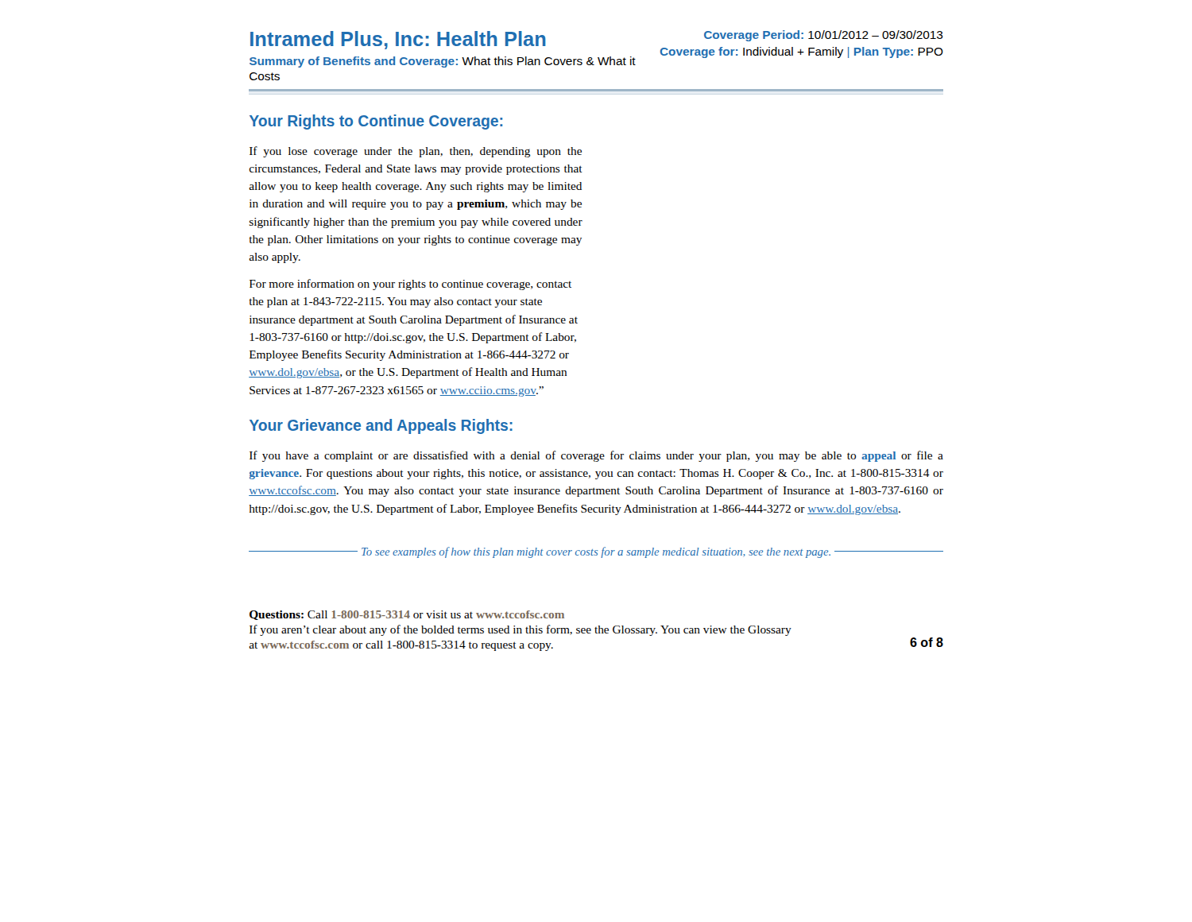Intramed Plus, Inc: Health Plan
Summary of Benefits and Coverage: What this Plan Covers & What it Costs
Coverage Period: 10/01/2012 – 09/30/2013
Coverage for: Individual + Family | Plan Type: PPO
Your Rights to Continue Coverage:
If you lose coverage under the plan, then, depending upon the circumstances, Federal and State laws may provide protections that allow you to keep health coverage. Any such rights may be limited in duration and will require you to pay a premium, which may be significantly higher than the premium you pay while covered under the plan. Other limitations on your rights to continue coverage may also apply.
For more information on your rights to continue coverage, contact the plan at 1-843-722-2115. You may also contact your state insurance department at South Carolina Department of Insurance at 1-803-737-6160 or http://doi.sc.gov, the U.S. Department of Labor, Employee Benefits Security Administration at 1-866-444-3272 or www.dol.gov/ebsa, or the U.S. Department of Health and Human Services at 1-877-267-2323 x61565 or www.cciio.cms.gov.”
Your Grievance and Appeals Rights:
If you have a complaint or are dissatisfied with a denial of coverage for claims under your plan, you may be able to appeal or file a grievance. For questions about your rights, this notice, or assistance, you can contact: Thomas H. Cooper & Co., Inc. at 1-800-815-3314 or www.tccofsc.com. You may also contact your state insurance department South Carolina Department of Insurance at 1-803-737-6160 or http://doi.sc.gov, the U.S. Department of Labor, Employee Benefits Security Administration at 1-866-444-3272 or www.dol.gov/ebsa.
To see examples of how this plan might cover costs for a sample medical situation, see the next page.
Questions: Call 1-800-815-3314 or visit us at www.tccofsc.com
If you aren’t clear about any of the bolded terms used in this form, see the Glossary. You can view the Glossary
at www.tccofsc.com or call 1-800-815-3314 to request a copy.
6 of 8